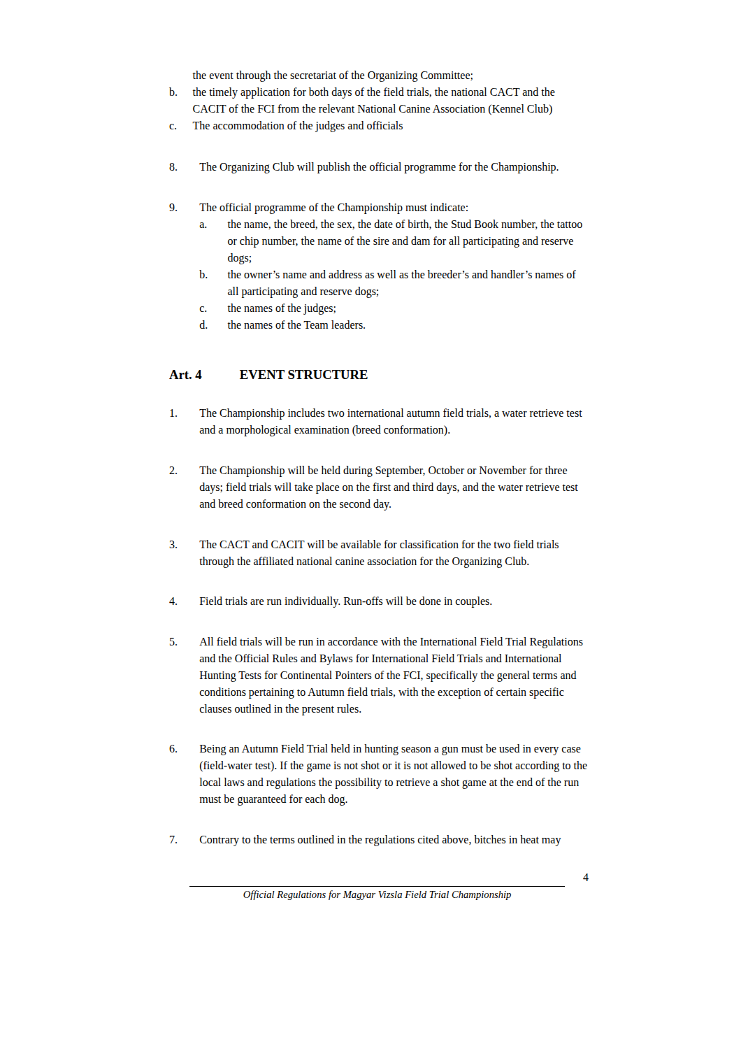the event through the secretariat of the Organizing Committee;
b. the timely application for both days of the field trials, the national CACT and the CACIT of the FCI from the relevant National Canine Association (Kennel Club) c. The accommodation of the judges and officials
8.
The Organizing Club will publish the official programme for the Championship.
9.
The official programme of the Championship must indicate:
a. the name, the breed, the sex, the date of birth, the Stud Book number, the tattoo or chip number, the name of the sire and dam for all participating and reserve dogs;
b. the owner’s name and address as well as the breeder’s and handler’s names of all participating and reserve dogs;
c. the names of the judges;
d. the names of the Team leaders.
Art. 4 EVENT STRUCTURE
1.
The Championship includes two international autumn field trials, a water retrieve test and a morphological examination (breed conformation).
2.
The Championship will be held during September, October or November for three days; field trials will take place on the first and third days, and the water retrieve test and breed conformation on the second day.
3.
The CACT and CACIT will be available for classification for the two field trials through the affiliated national canine association for the Organizing Club.
4.
Field trials are run individually. Run-offs will be done in couples.
5.
All field trials will be run in accordance with the International Field Trial Regulations and the Official Rules and Bylaws for International Field Trials and International Hunting Tests for Continental Pointers of the FCI, specifically the general terms and conditions pertaining to Autumn field trials, with the exception of certain specific clauses outlined in the present rules.
6.
Being an Autumn Field Trial held in hunting season a gun must be used in every case (field-water test). If the game is not shot or it is not allowed to be shot according to the local laws and regulations the possibility to retrieve a shot game at the end of the run must be guaranteed for each dog.
7.
Contrary to the terms outlined in the regulations cited above, bitches in heat may
4
Official Regulations for Magyar Vizsla Field Trial Championship